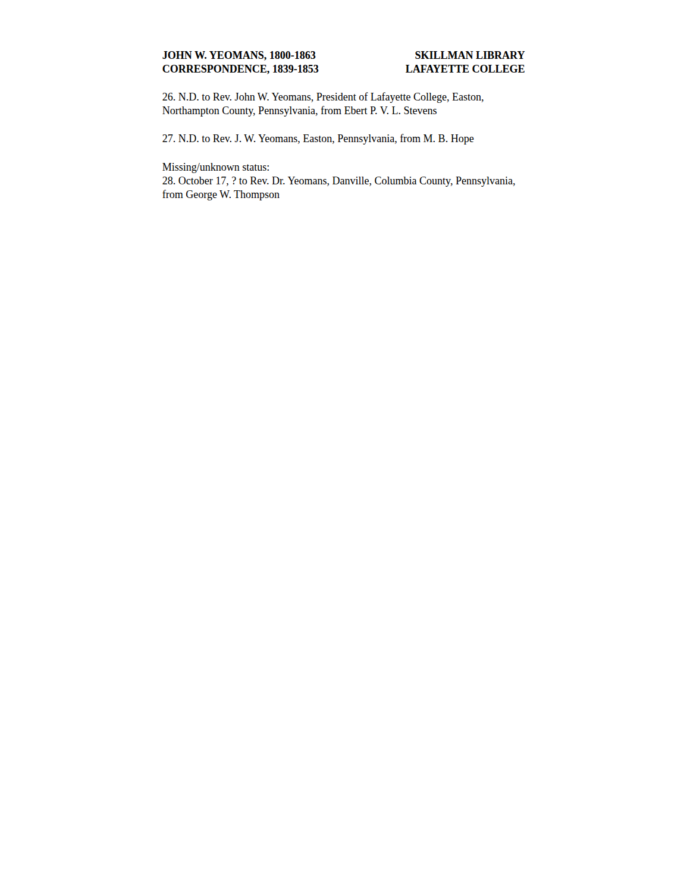JOHN W. YEOMANS, 1800-1863 SKILLMAN LIBRARY
CORRESPONDENCE, 1839-1853 LAFAYETTE COLLEGE
26. N.D. to Rev. John W. Yeomans, President of Lafayette College, Easton, Northampton County, Pennsylvania, from Ebert P. V. L. Stevens
27. N.D. to Rev. J. W. Yeomans, Easton, Pennsylvania, from M. B. Hope
Missing/unknown status:
28. October 17, ? to Rev. Dr. Yeomans, Danville, Columbia County, Pennsylvania, from George W. Thompson